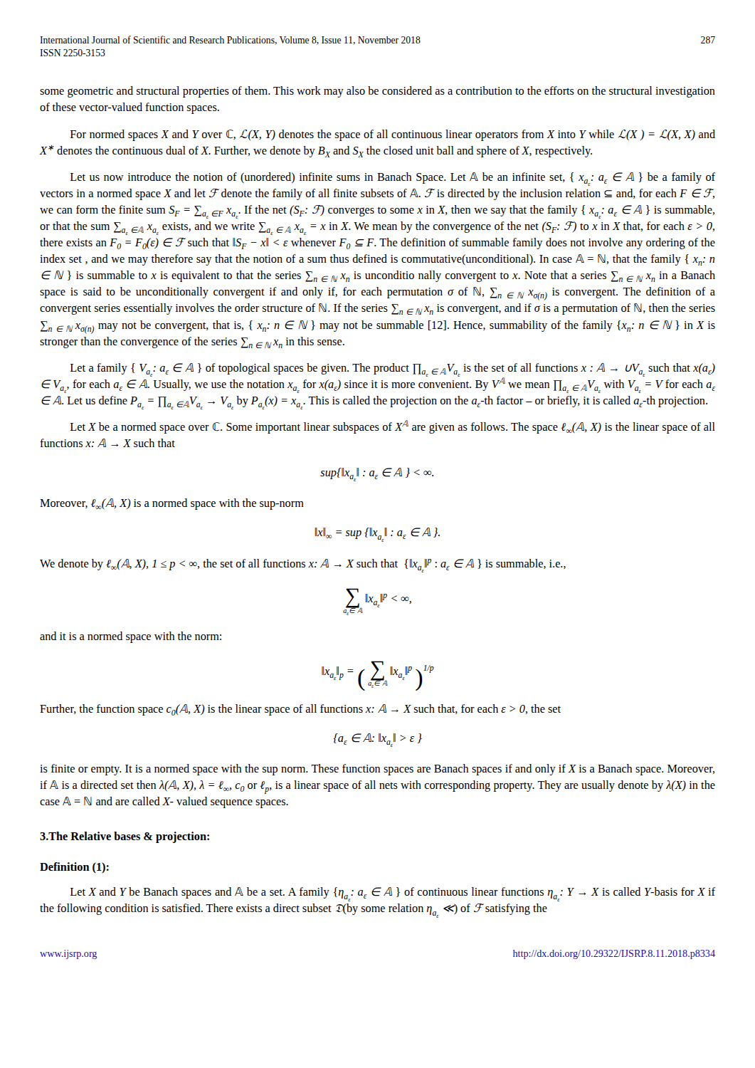International Journal of Scientific and Research Publications, Volume 8, Issue 11, November 2018 ISSN 2250-3153 287
some geometric and structural properties of them. This work may also be considered as a contribution to the efforts on the structural investigation of these vector-valued function spaces.
For normed spaces X and Y over ℂ, ℒ(X, Y) denotes the space of all continuous linear operators from X into Y while ℒ(X ) = ℒ(X, X) and X∗ denotes the continuous dual of X. Further, we denote by BX and SX the closed unit ball and sphere of X, respectively.
Let us now introduce the notion of (unordered) infinite sums in Banach Space. Let 𝔸 be an infinite set, { xaε: aε ∈ 𝔸 } be a family of vectors in a normed space X and let ℱ denote the family of all finite subsets of 𝔸. ℱ is directed by the inclusion relation ⊆ and, for each F ∈ ℱ, we can form the finite sum SF = ∑aε ∈F xaε. If the net (SF: ℱ) converges to some x in X, then we say that the family { xaε: aε ∈ 𝔸 } is summable, or that the sum ∑aε ∈𝔸 xaε exists, and we write ∑aε ∈ 𝔸 xaε = x in X. We mean by the convergence of the net (SF: ℱ) to x in X that, for each ε > 0, there exists an F0 = F0(ε) ∈ ℱ such that ‖SF − x‖ < ε whenever F0 ⊆ F. The definition of summable family does not involve any ordering of the index set , and we may therefore say that the notion of a sum thus defined is commutative(unconditional). In case 𝔸 = ℕ, that the family { xn: n ∈ ℕ } is summable to x is equivalent to that the series ∑n ∈ ℕ xn is unconditio nally convergent to x. Note that a series ∑n ∈ ℕ xn in a Banach space is said to be unconditionally convergent if and only if, for each permutation σ of ℕ, ∑n ∈ ℕ xσ(n) is convergent. The definition of a convergent series essentially involves the order structure of ℕ. If the series ∑n ∈ ℕ xn is convergent, and if σ is a permutation of ℕ, then the series ∑n ∈ ℕ xσ(n) may not be convergent, that is, { xn: n ∈ ℕ } may not be summable [12]. Hence, summability of the family {xn: n ∈ ℕ } in X is stronger than the convergence of the series ∑n ∈ ℕ xn in this sense.
Let a family { Vaε: aε ∈ 𝔸 } of topological spaces be given. The product ∏aε ∈ 𝔸Vaε is the set of all functions x : 𝔸 → ∪Vaε such that x(aε) ∈ Vaε, for each aε ∈ 𝔸. Usually, we use the notation xaε for x(aε) since it is more convenient. By V𝔸 we mean ∏aε ∈ 𝔸Vaε with Vaε = V for each aε ∈ 𝔸. Let us define Paε = ∏aε ∈𝔸Vaε → Vaε by Paε(x) = xaε. This is called the projection on the aε-th factor – or briefly, it is called aε-th projection.
Let X be a normed space over ℂ. Some important linear subspaces of X𝔸 are given as follows. The space ℓ∞(𝔸, X) is the linear space of all functions x: 𝔸 → X such that
sup{‖xaε‖ : aε ∈ 𝔸 } < ∞.
Moreover, ℓ∞(𝔸, X) is a normed space with the sup-norm
‖x‖∞ = sup {‖xaε‖ : aε ∈ 𝔸 }.
We denote by ℓ∞(𝔸, X), 1 ≤ p < ∞, the set of all functions x: 𝔸 → X such that {‖xaε‖p : aε ∈ 𝔸 } is summable, i.e.,
∑aε∈ 𝔸 ‖xaε‖p < ∞,
and it is a normed space with the norm:
‖xaε‖p = ( ∑aε∈ 𝔸 ‖xaε‖p )1/p
Further, the function space c0(𝔸, X) is the linear space of all functions x: 𝔸 → X such that, for each ε > 0, the set
{aε ∈ 𝔸: ‖xaε‖ > ε }
is finite or empty. It is a normed space with the sup norm. These function spaces are Banach spaces if and only if X is a Banach space. Moreover, if 𝔸 is a directed set then λ(𝔸, X), λ = ℓ∞, c0 or ℓp, is a linear space of all nets with corresponding property. They are usually denote by λ(X) in the case 𝔸 = ℕ and are called X- valued sequence spaces.
3.The Relative bases & projection:
Definition (1):
Let X and Y be Banach spaces and 𝔸 be a set. A family {ηaε: aε ∈ 𝔸 } of continuous linear functions ηaε: Y → X is called Y-basis for X if the following condition is satisfied. There exists a direct subset 𝔇(by some relation ηaε ≪) of ℱ satisfying the
www.ijsrp.org http://dx.doi.org/10.29322/IJSRP.8.11.2018.p8334